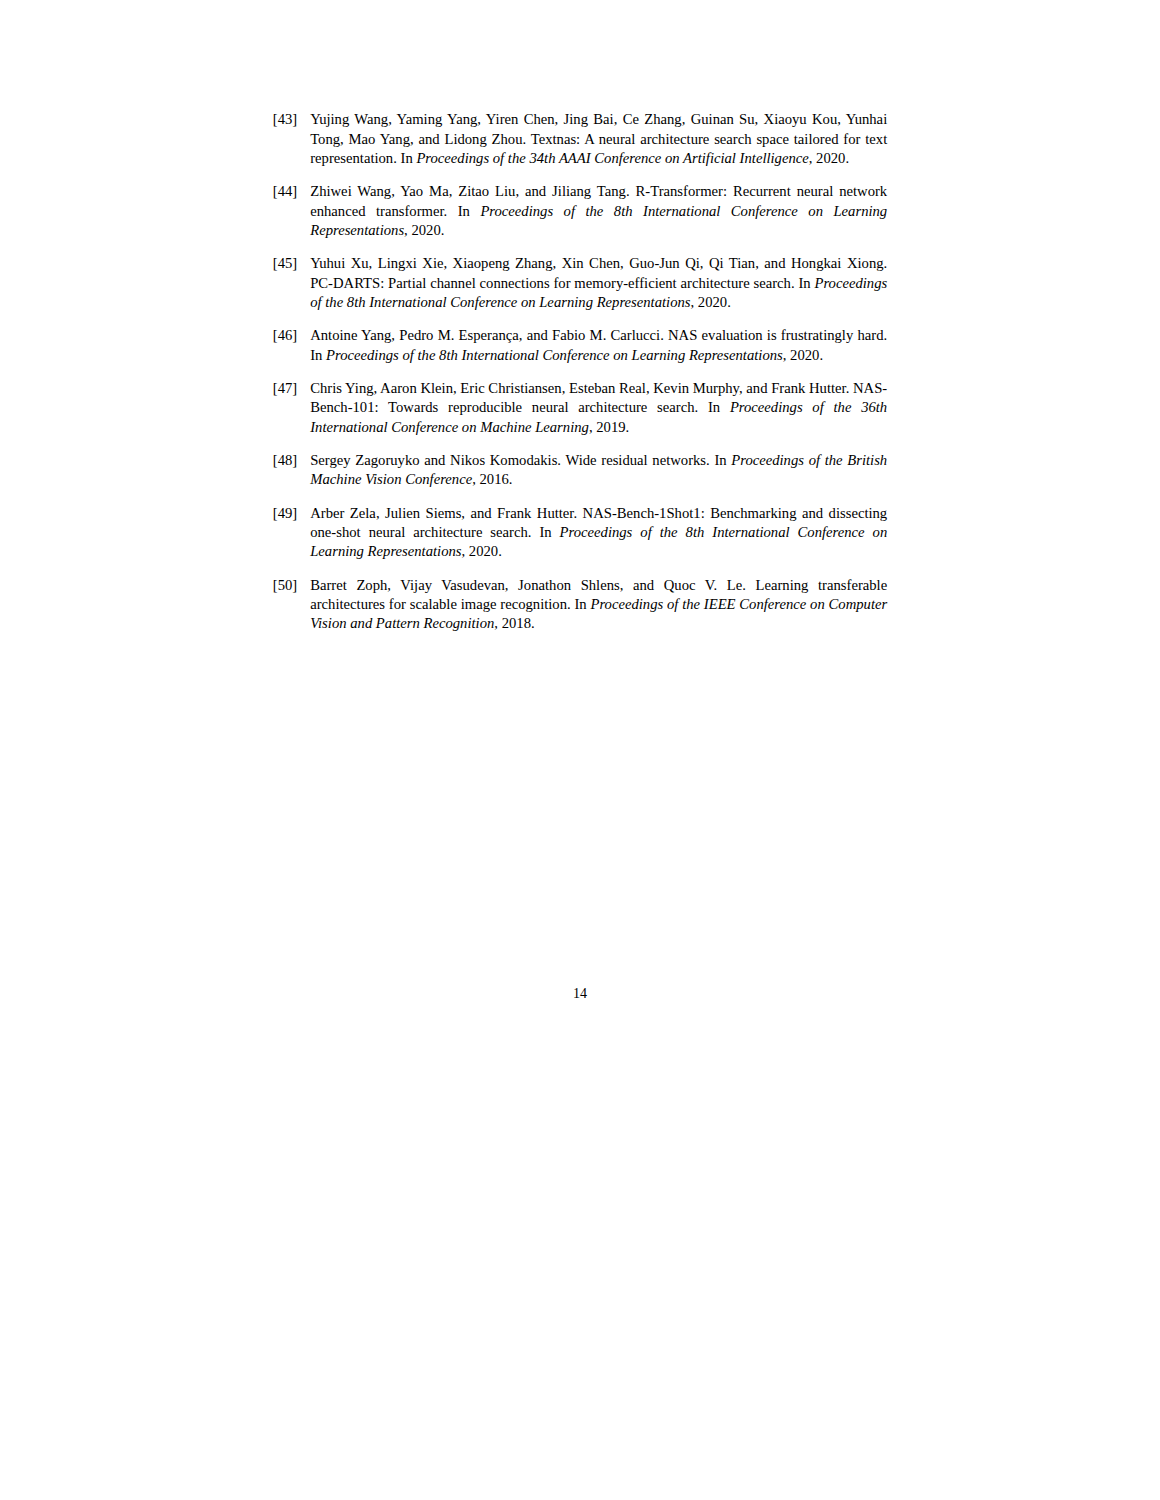[43] Yujing Wang, Yaming Yang, Yiren Chen, Jing Bai, Ce Zhang, Guinan Su, Xiaoyu Kou, Yunhai Tong, Mao Yang, and Lidong Zhou. Textnas: A neural architecture search space tailored for text representation. In Proceedings of the 34th AAAI Conference on Artificial Intelligence, 2020.
[44] Zhiwei Wang, Yao Ma, Zitao Liu, and Jiliang Tang. R-Transformer: Recurrent neural network enhanced transformer. In Proceedings of the 8th International Conference on Learning Representations, 2020.
[45] Yuhui Xu, Lingxi Xie, Xiaopeng Zhang, Xin Chen, Guo-Jun Qi, Qi Tian, and Hongkai Xiong. PC-DARTS: Partial channel connections for memory-efficient architecture search. In Proceedings of the 8th International Conference on Learning Representations, 2020.
[46] Antoine Yang, Pedro M. Esperança, and Fabio M. Carlucci. NAS evaluation is frustratingly hard. In Proceedings of the 8th International Conference on Learning Representations, 2020.
[47] Chris Ying, Aaron Klein, Eric Christiansen, Esteban Real, Kevin Murphy, and Frank Hutter. NAS-Bench-101: Towards reproducible neural architecture search. In Proceedings of the 36th International Conference on Machine Learning, 2019.
[48] Sergey Zagoruyko and Nikos Komodakis. Wide residual networks. In Proceedings of the British Machine Vision Conference, 2016.
[49] Arber Zela, Julien Siems, and Frank Hutter. NAS-Bench-1Shot1: Benchmarking and dissecting one-shot neural architecture search. In Proceedings of the 8th International Conference on Learning Representations, 2020.
[50] Barret Zoph, Vijay Vasudevan, Jonathon Shlens, and Quoc V. Le. Learning transferable architectures for scalable image recognition. In Proceedings of the IEEE Conference on Computer Vision and Pattern Recognition, 2018.
14